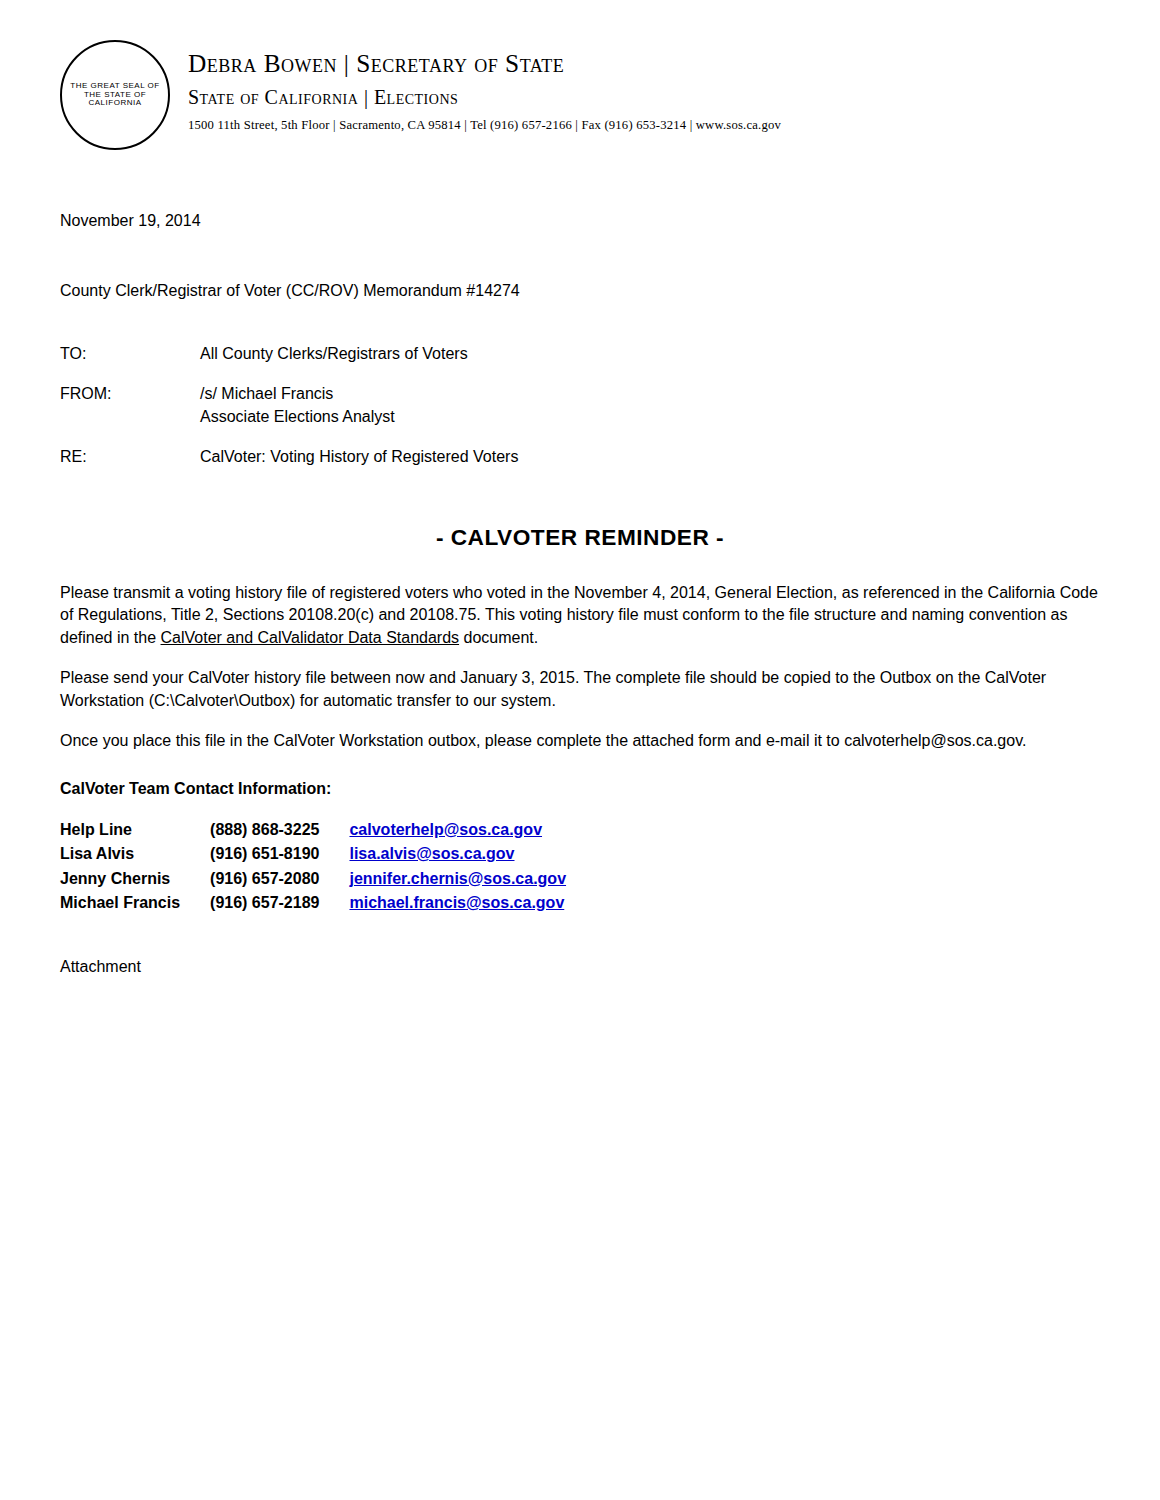THE GREAT SEAL OF THE STATE OF CALIFORNIA
Debra Bowen | Secretary of State
State of California | Elections
1500 11th Street, 5th Floor | Sacramento, CA 95814 | Tel (916) 657-2166 | Fax (916) 653-3214 | www.sos.ca.gov
November 19, 2014
County Clerk/Registrar of Voter (CC/ROV) Memorandum #14274
| TO: | All County Clerks/Registrars of Voters |
| FROM: | /s/ Michael Francis Associate Elections Analyst |
| RE: | CalVoter: Voting History of Registered Voters |
- CALVOTER REMINDER -
Please transmit a voting history file of registered voters who voted in the November 4, 2014, General Election, as referenced in the California Code of Regulations, Title 2, Sections 20108.20(c) and 20108.75. This voting history file must conform to the file structure and naming convention as defined in the CalVoter and CalValidator Data Standards document.
Please send your CalVoter history file between now and January 3, 2015. The complete file should be copied to the Outbox on the CalVoter Workstation (C:\Calvoter\Outbox) for automatic transfer to our system.
Once you place this file in the CalVoter Workstation outbox, please complete the attached form and e-mail it to calvoterhelp@sos.ca.gov.
CalVoter Team Contact Information:
| Help Line | (888) 868-3225 | calvoterhelp@sos.ca.gov |
| Lisa Alvis | (916) 651-8190 | lisa.alvis@sos.ca.gov |
| Jenny Chernis | (916) 657-2080 | jennifer.chernis@sos.ca.gov |
| Michael Francis | (916) 657-2189 | michael.francis@sos.ca.gov |
Attachment